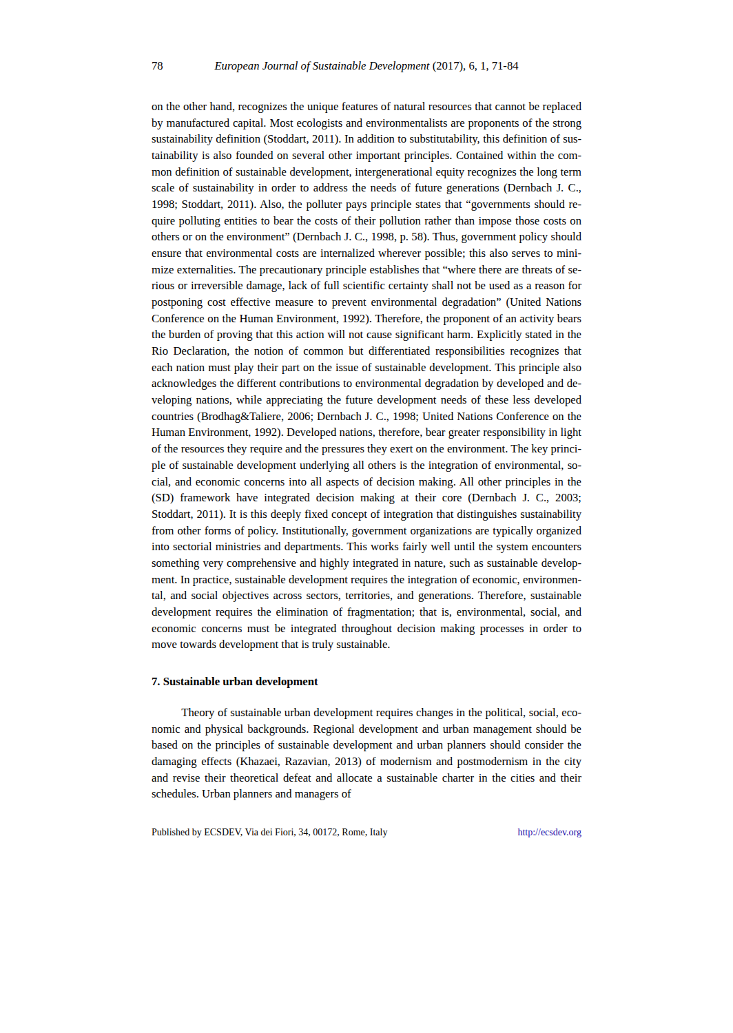78
European Journal of Sustainable Development (2017), 6, 1, 71-84
on the other hand, recognizes the unique features of natural resources that cannot be replaced by manufactured capital. Most ecologists and environmentalists are proponents of the strong sustainability definition (Stoddart, 2011). In addition to substitutability, this definition of sustainability is also founded on several other important principles. Contained within the common definition of sustainable development, intergenerational equity recognizes the long term scale of sustainability in order to address the needs of future generations (Dernbach J. C., 1998; Stoddart, 2011). Also, the polluter pays principle states that “governments should require polluting entities to bear the costs of their pollution rather than impose those costs on others or on the environment” (Dernbach J. C., 1998, p. 58). Thus, government policy should ensure that environmental costs are internalized wherever possible; this also serves to minimize externalities. The precautionary principle establishes that “where there are threats of serious or irreversible damage, lack of full scientific certainty shall not be used as a reason for postponing cost effective measure to prevent environmental degradation” (United Nations Conference on the Human Environment, 1992). Therefore, the proponent of an activity bears the burden of proving that this action will not cause significant harm. Explicitly stated in the Rio Declaration, the notion of common but differentiated responsibilities recognizes that each nation must play their part on the issue of sustainable development. This principle also acknowledges the different contributions to environmental degradation by developed and developing nations, while appreciating the future development needs of these less developed countries (Brodhag&Taliere, 2006; Dernbach J. C., 1998; United Nations Conference on the Human Environment, 1992). Developed nations, therefore, bear greater responsibility in light of the resources they require and the pressures they exert on the environment. The key principle of sustainable development underlying all others is the integration of environmental, social, and economic concerns into all aspects of decision making. All other principles in the (SD) framework have integrated decision making at their core (Dernbach J. C., 2003; Stoddart, 2011). It is this deeply fixed concept of integration that distinguishes sustainability from other forms of policy. Institutionally, government organizations are typically organized into sectorial ministries and departments. This works fairly well until the system encounters something very comprehensive and highly integrated in nature, such as sustainable development. In practice, sustainable development requires the integration of economic, environmental, and social objectives across sectors, territories, and generations. Therefore, sustainable development requires the elimination of fragmentation; that is, environmental, social, and economic concerns must be integrated throughout decision making processes in order to move towards development that is truly sustainable.
7. Sustainable urban development
Theory of sustainable urban development requires changes in the political, social, economic and physical backgrounds. Regional development and urban management should be based on the principles of sustainable development and urban planners should consider the damaging effects (Khazaei, Razavian, 2013) of modernism and postmodernism in the city and revise their theoretical defeat and allocate a sustainable charter in the cities and their schedules. Urban planners and managers of
Published by ECSDEV, Via dei Fiori, 34, 00172, Rome, Italy
http://ecsdev.org